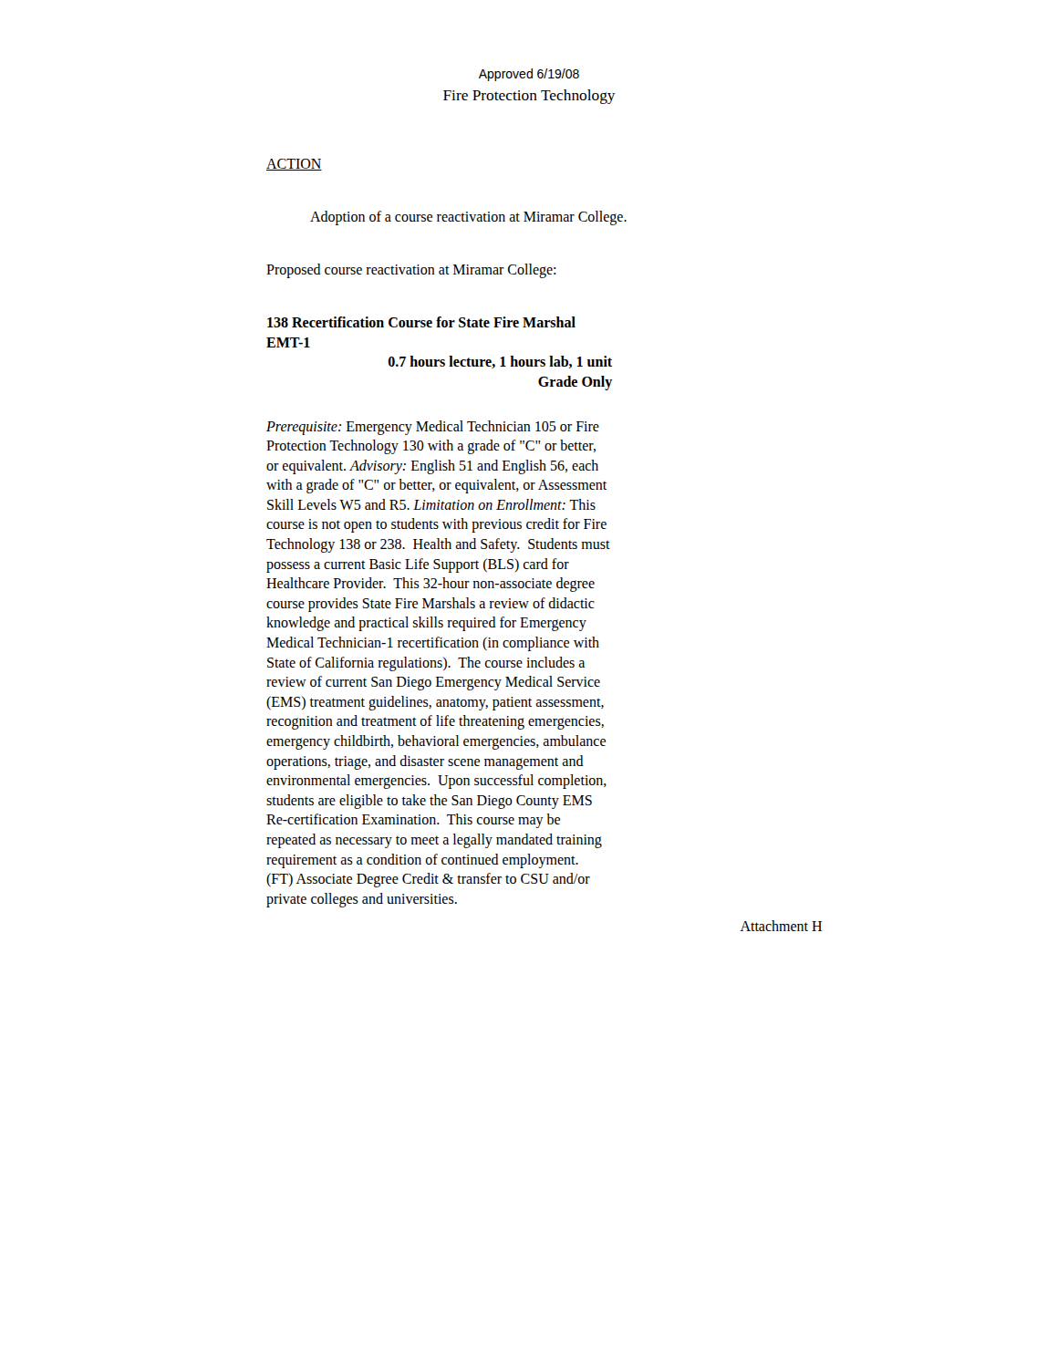Approved 6/19/08
Fire Protection Technology
ACTION
Adoption of a course reactivation at Miramar College.
Proposed course reactivation at Miramar College:
138 Recertification Course for State Fire Marshal EMT-1
0.7 hours lecture, 1 hours lab, 1 unit Grade Only
Prerequisite: Emergency Medical Technician 105 or Fire Protection Technology 130 with a grade of "C" or better, or equivalent. Advisory: English 51 and English 56, each with a grade of "C" or better, or equivalent, or Assessment Skill Levels W5 and R5. Limitation on Enrollment: This course is not open to students with previous credit for Fire Technology 138 or 238. Health and Safety. Students must possess a current Basic Life Support (BLS) card for Healthcare Provider. This 32-hour non-associate degree course provides State Fire Marshals a review of didactic knowledge and practical skills required for Emergency Medical Technician-1 recertification (in compliance with State of California regulations). The course includes a review of current San Diego Emergency Medical Service (EMS) treatment guidelines, anatomy, patient assessment, recognition and treatment of life threatening emergencies, emergency childbirth, behavioral emergencies, ambulance operations, triage, and disaster scene management and environmental emergencies. Upon successful completion, students are eligible to take the San Diego County EMS Re-certification Examination. This course may be repeated as necessary to meet a legally mandated training requirement as a condition of continued employment. (FT) Associate Degree Credit & transfer to CSU and/or private colleges and universities.
Attachment H